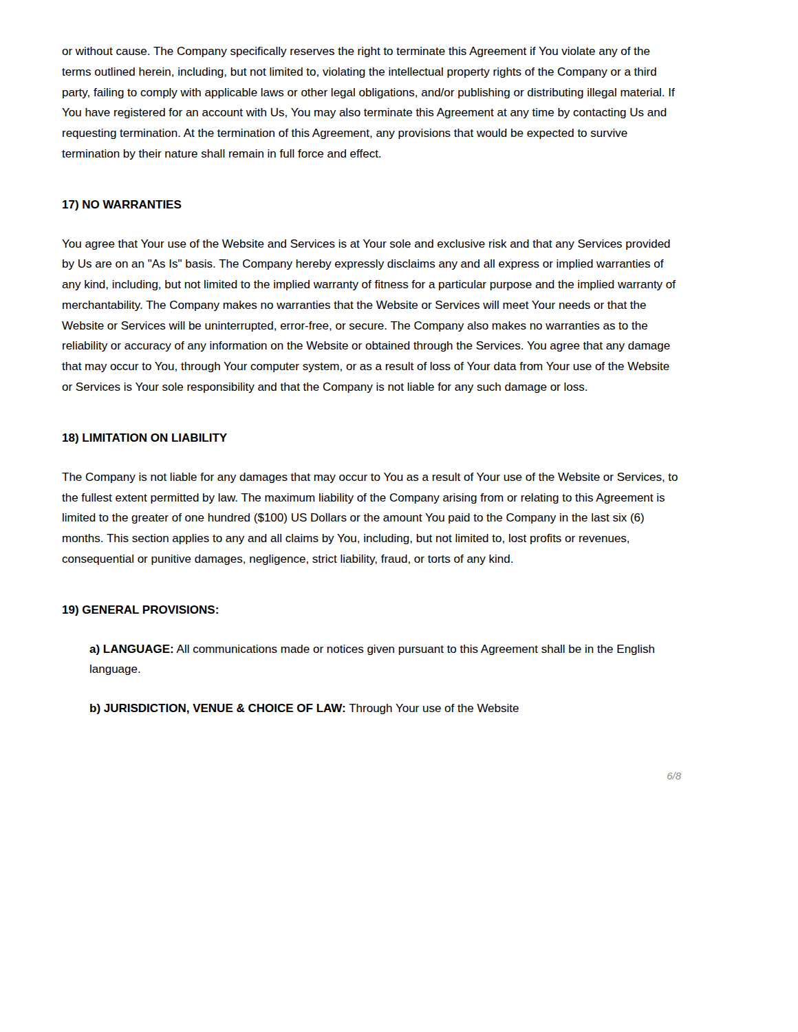or without cause. The Company specifically reserves the right to terminate this Agreement if You violate any of the terms outlined herein, including, but not limited to, violating the intellectual property rights of the Company or a third party, failing to comply with applicable laws or other legal obligations, and/or publishing or distributing illegal material. If You have registered for an account with Us, You may also terminate this Agreement at any time by contacting Us and requesting termination. At the termination of this Agreement, any provisions that would be expected to survive termination by their nature shall remain in full force and effect.
17) NO WARRANTIES
You agree that Your use of the Website and Services is at Your sole and exclusive risk and that any Services provided by Us are on an "As Is" basis. The Company hereby expressly disclaims any and all express or implied warranties of any kind, including, but not limited to the implied warranty of fitness for a particular purpose and the implied warranty of merchantability. The Company makes no warranties that the Website or Services will meet Your needs or that the Website or Services will be uninterrupted, error-free, or secure. The Company also makes no warranties as to the reliability or accuracy of any information on the Website or obtained through the Services. You agree that any damage that may occur to You, through Your computer system, or as a result of loss of Your data from Your use of the Website or Services is Your sole responsibility and that the Company is not liable for any such damage or loss.
18) LIMITATION ON LIABILITY
The Company is not liable for any damages that may occur to You as a result of Your use of the Website or Services, to the fullest extent permitted by law. The maximum liability of the Company arising from or relating to this Agreement is limited to the greater of one hundred ($100) US Dollars or the amount You paid to the Company in the last six (6) months. This section applies to any and all claims by You, including, but not limited to, lost profits or revenues, consequential or punitive damages, negligence, strict liability, fraud, or torts of any kind.
19) GENERAL PROVISIONS:
a) LANGUAGE: All communications made or notices given pursuant to this Agreement shall be in the English language.
b) JURISDICTION, VENUE & CHOICE OF LAW: Through Your use of the Website
6/8